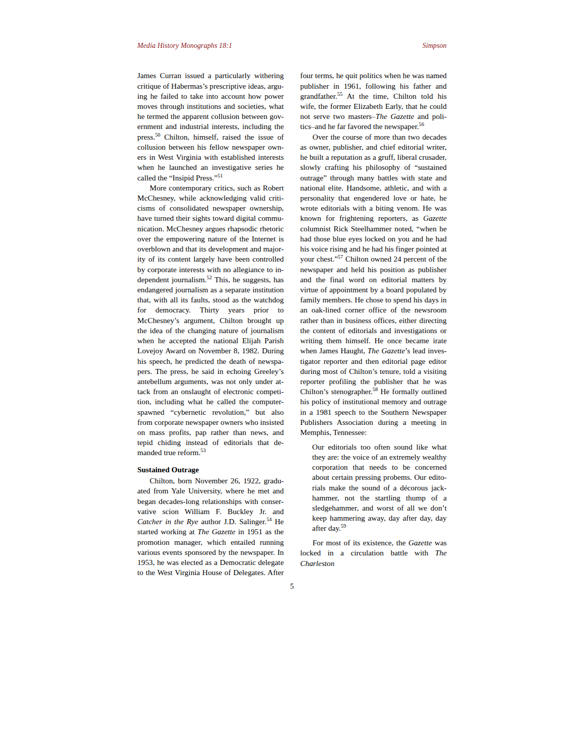Media History Monographs 18:1 Simpson
James Curran issued a particularly withering critique of Habermas’s prescriptive ideas, arguing he failed to take into account how power moves through institutions and societies, what he termed the apparent collusion between government and industrial interests, including the press.50 Chilton, himself, raised the issue of collusion between his fellow newspaper owners in West Virginia with established interests when he launched an investigative series he called the “Insipid Press.”51
More contemporary critics, such as Robert McChesney, while acknowledging valid criticisms of consolidated newspaper ownership, have turned their sights toward digital communication. McChesney argues rhapsodic rhetoric over the empowering nature of the Internet is overblown and that its development and majority of its content largely have been controlled by corporate interests with no allegiance to independent journalism.52 This, he suggests, has endangered journalism as a separate institution that, with all its faults, stood as the watchdog for democracy. Thirty years prior to McChesney’s argument, Chilton brought up the idea of the changing nature of journalism when he accepted the national Elijah Parish Lovejoy Award on November 8, 1982. During his speech, he predicted the death of newspapers. The press, he said in echoing Greeley’s antebellum arguments, was not only under attack from an onslaught of electronic competition, including what he called the computer-spawned “cybernetic revolution,” but also from corporate newspaper owners who insisted on mass profits, pap rather than news, and tepid chiding instead of editorials that demanded true reform.53
Sustained Outrage
Chilton, born November 26, 1922, graduated from Yale University, where he met and began decades-long relationships with conservative scion William F. Buckley Jr. and Catcher in the Rye author J.D. Salinger.54 He started working at The Gazette in 1951 as the promotion manager, which entailed running various events sponsored by the newspaper. In 1953, he was elected as a Democratic delegate to the West Virginia House of Delegates. After four terms, he quit politics when he was named publisher in 1961, following his father and grandfather.55 At the time, Chilton told his wife, the former Elizabeth Early, that he could not serve two masters–The Gazette and politics–and he far favored the newspaper.56
Over the course of more than two decades as owner, publisher, and chief editorial writer, he built a reputation as a gruff, liberal crusader, slowly crafting his philosophy of “sustained outrage” through many battles with state and national elite. Handsome, athletic, and with a personality that engendered love or hate, he wrote editorials with a biting venom. He was known for frightening reporters, as Gazette columnist Rick Steelhammer noted, “when he had those blue eyes locked on you and he had his voice rising and he had his finger pointed at your chest.”57 Chilton owned 24 percent of the newspaper and held his position as publisher and the final word on editorial matters by virtue of appointment by a board populated by family members. He chose to spend his days in an oak-lined corner office of the newsroom rather than in business offices, either directing the content of editorials and investigations or writing them himself. He once became irate when James Haught, The Gazette’s lead investigator reporter and then editorial page editor during most of Chilton’s tenure, told a visiting reporter profiling the publisher that he was Chilton’s stenographer.58 He formally outlined his policy of institutional memory and outrage in a 1981 speech to the Southern Newspaper Publishers Association during a meeting in Memphis, Tennessee:
Our editorials too often sound like what they are: the voice of an extremely wealthy corporation that needs to be concerned about certain pressing probems. Our editorials make the sound of a décorous jackhammer, not the startling thump of a sledgehammer, and worst of all we don’t keep hammering away, day after day, day after day.59
For most of its existence, the Gazette was locked in a circulation battle with The Charleston
5